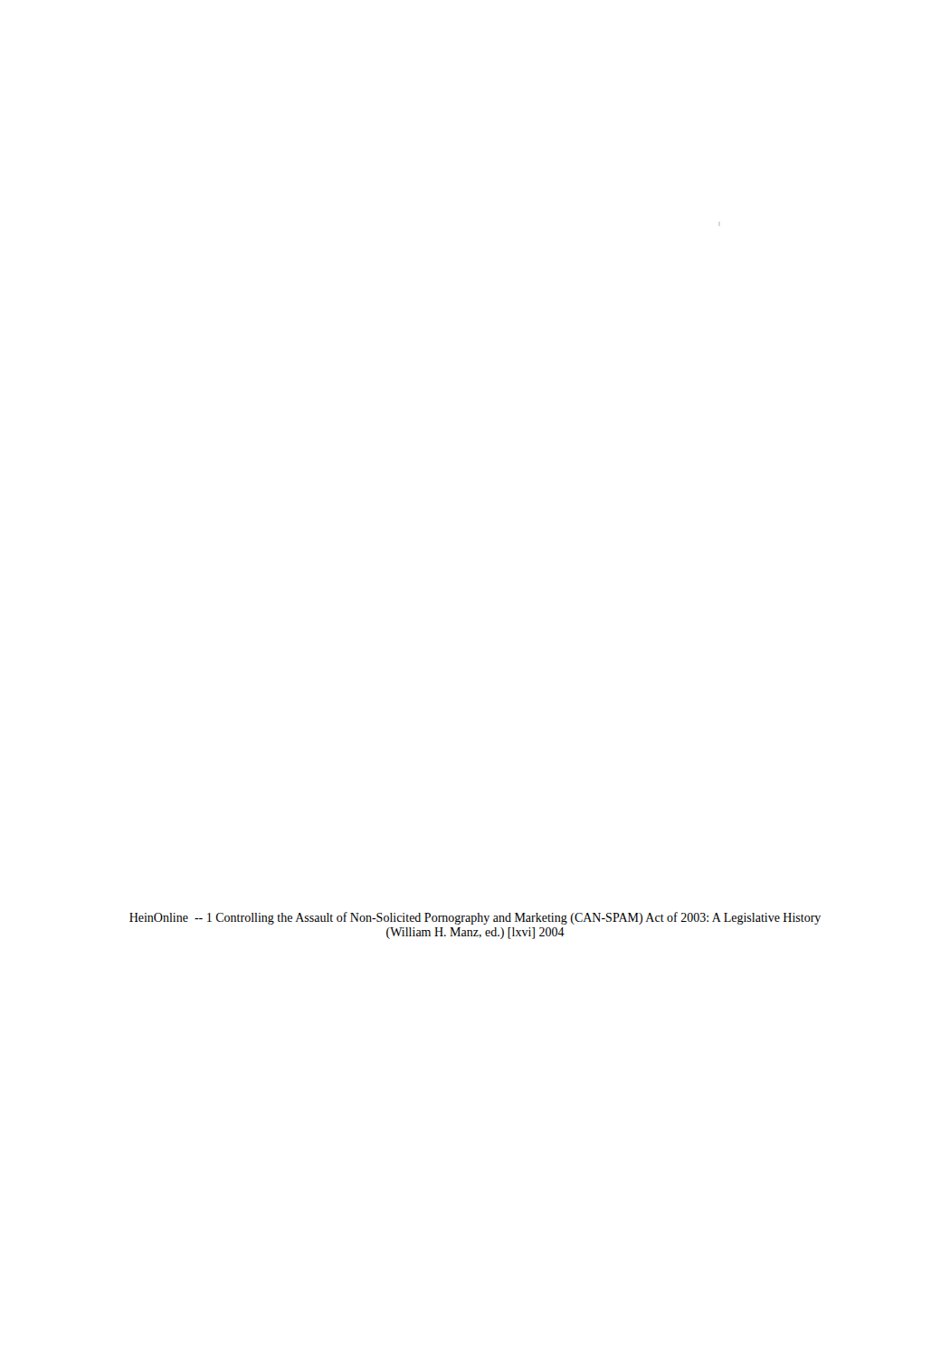HeinOnline -- 1 Controlling the Assault of Non-Solicited Pornography and Marketing (CAN-SPAM) Act of 2003: A Legislative History (William H. Manz, ed.) [lxvi] 2004